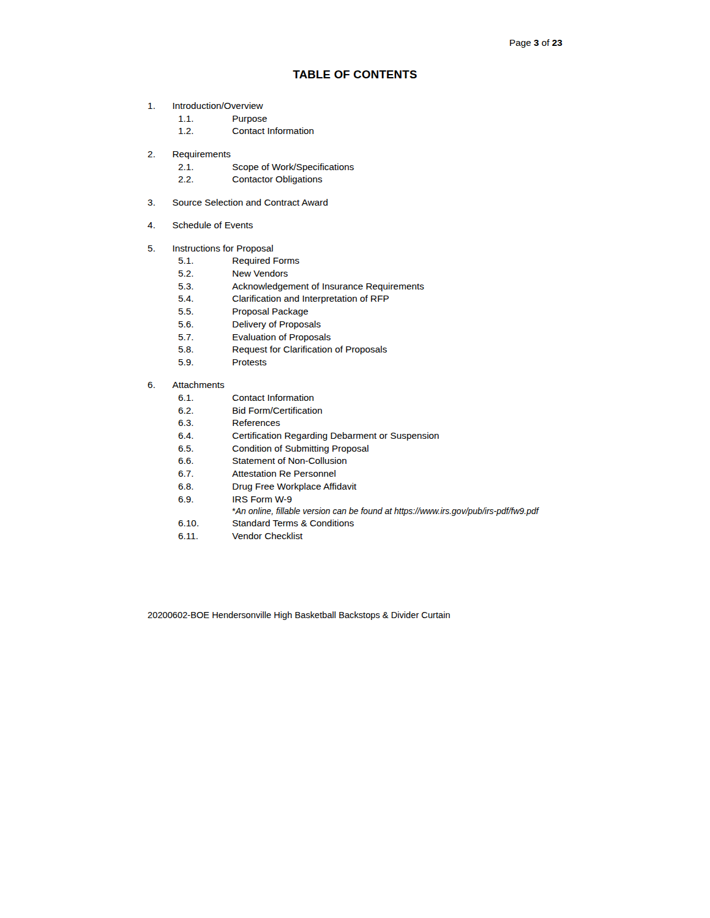Page 3 of 23
TABLE OF CONTENTS
Introduction/Overview
Purpose
Contact Information
Requirements
Scope of Work/Specifications
Contactor Obligations
Source Selection and Contract Award
Schedule of Events
Instructions for Proposal
Required Forms
New Vendors
Acknowledgement of Insurance Requirements
Clarification and Interpretation of RFP
Proposal Package
Delivery of Proposals
Evaluation of Proposals
Request for Clarification of Proposals
Protests
Attachments
Contact Information
Bid Form/Certification
References
Certification Regarding Debarment or Suspension
Condition of Submitting Proposal
Statement of Non-Collusion
Attestation Re Personnel
Drug Free Workplace Affidavit
IRS Form W-9
*An online, fillable version can be found at https://www.irs.gov/pub/irs-pdf/fw9.pdf
Standard Terms & Conditions
Vendor Checklist
20200602-BOE Hendersonville High Basketball Backstops & Divider Curtain